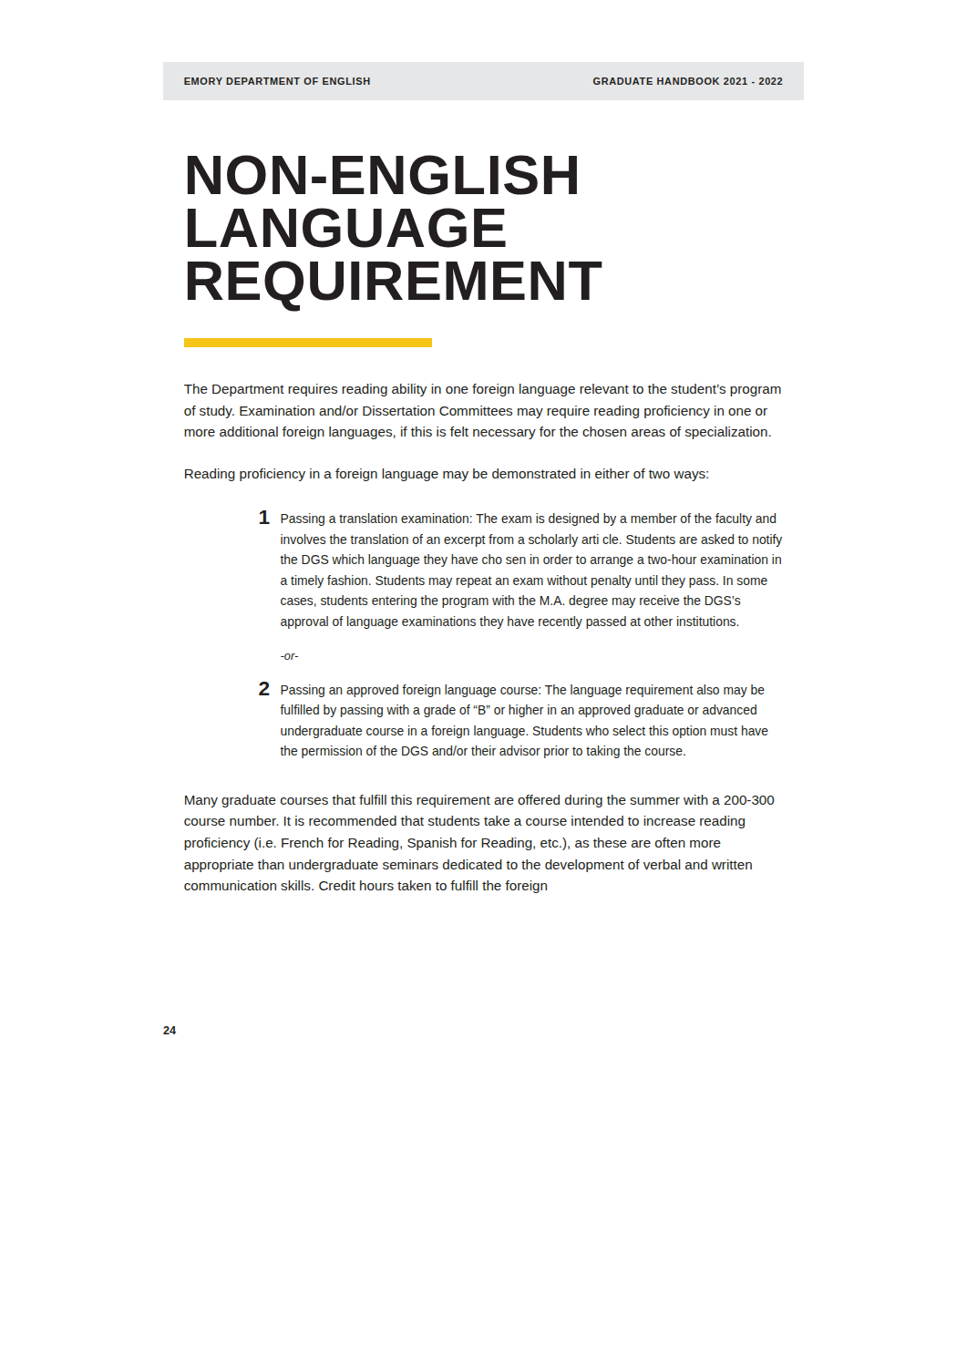Emory Department of English
Graduate Handbook 2021 - 2022
Non-English Language
Requirement
The Department requires reading ability in one foreign language relevant to the student’s program of study. Examination and/or Dissertation Committees may require reading proficiency in one or more additional foreign languages, if this is felt necessary for the chosen areas of specialization.
Reading proficiency in a foreign language may be demonstrated in either of two ways:
1
Passing a translation examination: The exam is designed by a member of the faculty and involves the translation of an excerpt from a scholarly arti cle. Students are asked to notify the DGS which language they have cho sen in order to arrange a two-hour examination in a timely fashion. Students may repeat an exam without penalty until they pass. In some cases, students entering the program with the M.A. degree may receive the DGS’s approval of language examinations they have recently passed at other institutions.
-or-
2
Passing an approved foreign language course: The language requirement also may be fulfilled by passing with a grade of “B” or higher in an approved graduate or advanced undergraduate course in a foreign language. Students who select this option must have the permission of the DGS and/or their advisor prior to taking the course.
Many graduate courses that fulfill this requirement are offered during the summer with a 200-300 course number. It is recommended that students take a course intended to increase reading proficiency (i.e. French for Reading, Spanish for Reading, etc.), as these are often more appropriate than undergraduate seminars dedicated to the development of verbal and written communication skills. Credit hours taken to fulfill the foreign
24